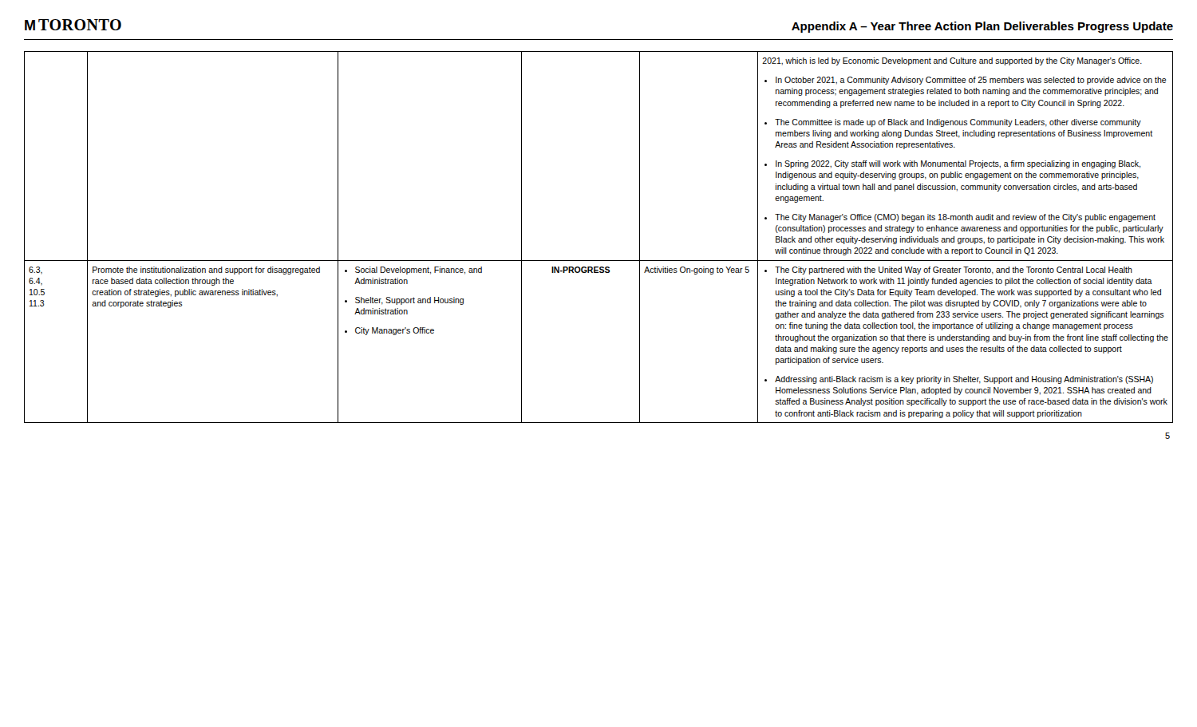MTORONTO
Appendix A – Year Three Action Plan Deliverables Progress Update
| | | | | | 2021, which is led by Economic Development and Culture and supported by the City Manager's Office. In October 2021, a Community Advisory Committee of 25 members was selected to provide advice on the naming process; engagement strategies related to both naming and the commemorative principles; and recommending a preferred new name to be included in a report to City Council in Spring 2022. The Committee is made up of Black and Indigenous Community Leaders, other diverse community members living and working along Dundas Street, including representations of Business Improvement Areas and Resident Association representatives. In Spring 2022, City staff will work with Monumental Projects, a firm specializing in engaging Black, Indigenous and equity-deserving groups, on public engagement on the commemorative principles, including a virtual town hall and panel discussion, community conversation circles, and arts-based engagement. The City Manager's Office (CMO) began its 18-month audit and review of the City's public engagement (consultation) processes and strategy to enhance awareness and opportunities for the public, particularly Black and other equity-deserving individuals and groups, to participate in City decision-making. This work will continue through 2022 and conclude with a report to Council in Q1 2023. |
| 6.3, 6.4, 10.5 11.3 | Promote the institutionalization and support for disaggregated race based data collection through the creation of strategies, public awareness initiatives, and corporate strategies | Social Development, Finance, and Administration Shelter, Support and Housing Administration City Manager's Office | IN-PROGRESS | Activities On-going to Year 5 | The City partnered with the United Way of Greater Toronto, and the Toronto Central Local Health Integration Network to work with 11 jointly funded agencies to pilot the collection of social identity data using a tool the City's Data for Equity Team developed. The work was supported by a consultant who led the training and data collection. The pilot was disrupted by COVID, only 7 organizations were able to gather and analyze the data gathered from 233 service users. The project generated significant learnings on: fine tuning the data collection tool, the importance of utilizing a change management process throughout the organization so that there is understanding and buy-in from the front line staff collecting the data and making sure the agency reports and uses the results of the data collected to support participation of service users. Addressing anti-Black racism is a key priority in Shelter, Support and Housing Administration's (SSHA) Homelessness Solutions Service Plan, adopted by council November 9, 2021. SSHA has created and staffed a Business Analyst position specifically to support the use of race-based data in the division's work to confront anti-Black racism and is preparing a policy that will support prioritization |
5